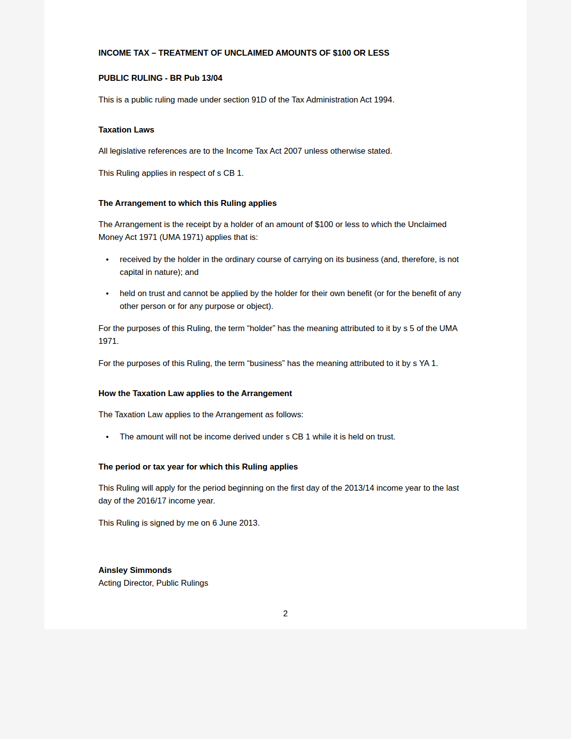INCOME TAX – TREATMENT OF UNCLAIMED AMOUNTS OF $100 OR LESS
PUBLIC RULING - BR Pub 13/04
This is a public ruling made under section 91D of the Tax Administration Act 1994.
Taxation Laws
All legislative references are to the Income Tax Act 2007 unless otherwise stated.
This Ruling applies in respect of s CB 1.
The Arrangement to which this Ruling applies
The Arrangement is the receipt by a holder of an amount of $100 or less to which the Unclaimed Money Act 1971 (UMA 1971) applies that is:
received by the holder in the ordinary course of carrying on its business (and, therefore, is not capital in nature); and
held on trust and cannot be applied by the holder for their own benefit (or for the benefit of any other person or for any purpose or object).
For the purposes of this Ruling, the term “holder” has the meaning attributed to it by s 5 of the UMA 1971.
For the purposes of this Ruling, the term “business” has the meaning attributed to it by s YA 1.
How the Taxation Law applies to the Arrangement
The Taxation Law applies to the Arrangement as follows:
The amount will not be income derived under s CB 1 while it is held on trust.
The period or tax year for which this Ruling applies
This Ruling will apply for the period beginning on the first day of the 2013/14 income year to the last day of the 2016/17 income year.
This Ruling is signed by me on 6 June 2013.
Ainsley Simmonds
Acting Director, Public Rulings
2